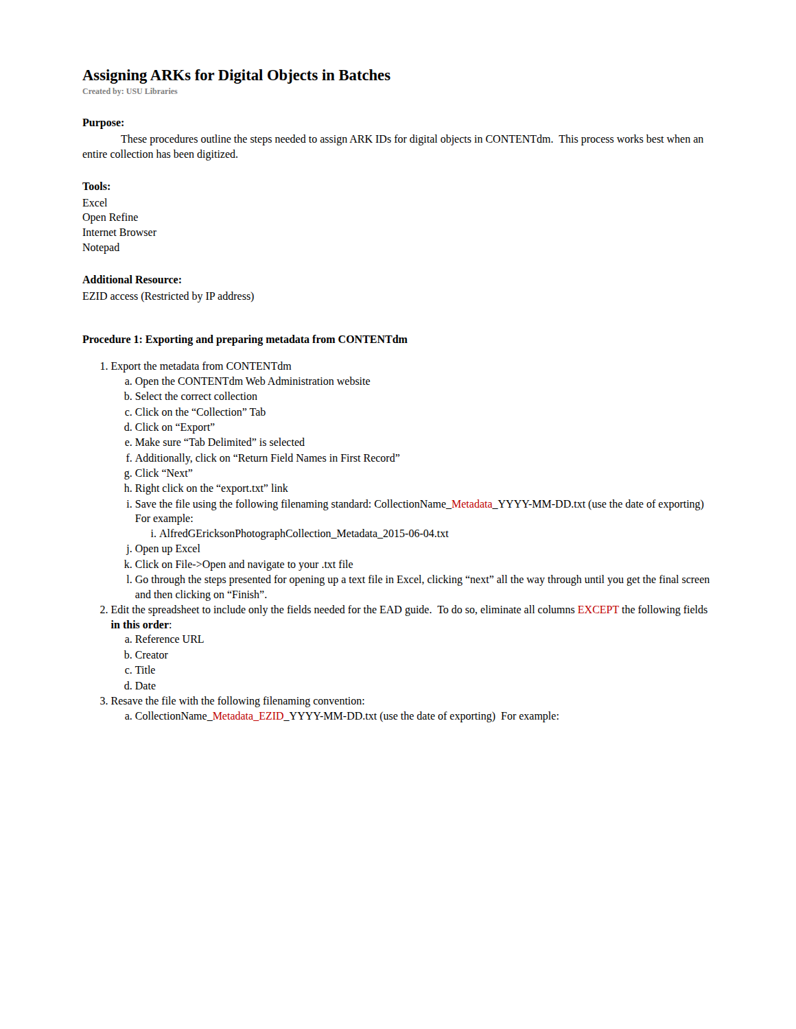Assigning ARKs for Digital Objects in Batches
Created by: USU Libraries
Purpose:
These procedures outline the steps needed to assign ARK IDs for digital objects in CONTENTdm. This process works best when an entire collection has been digitized.
Tools:
Excel
Open Refine
Internet Browser
Notepad
Additional Resource:
EZID access (Restricted by IP address)
Procedure 1: Exporting and preparing metadata from CONTENTdm
Export the metadata from CONTENTdm
Open the CONTENTdm Web Administration website
Select the correct collection
Click on the “Collection” Tab
Click on “Export”
Make sure “Tab Delimited” is selected
Additionally, click on “Return Field Names in First Record”
Click “Next”
Right click on the “export.txt” link
Save the file using the following filenaming standard: CollectionName_Metadata_YYYY-MM-DD.txt (use the date of exporting) For example:
AlfredGEricksonPhotographCollection_Metadata_2015-06-04.txt
Open up Excel
Click on File->Open and navigate to your .txt file
Go through the steps presented for opening up a text file in Excel, clicking “next” all the way through until you get the final screen and then clicking on “Finish”.
Edit the spreadsheet to include only the fields needed for the EAD guide. To do so, eliminate all columns EXCEPT the following fields in this order:
Reference URL
Creator
Title
Date
Resave the file with the following filenaming convention:
CollectionName_Metadata_EZID_YYYY-MM-DD.txt (use the date of exporting) For example: